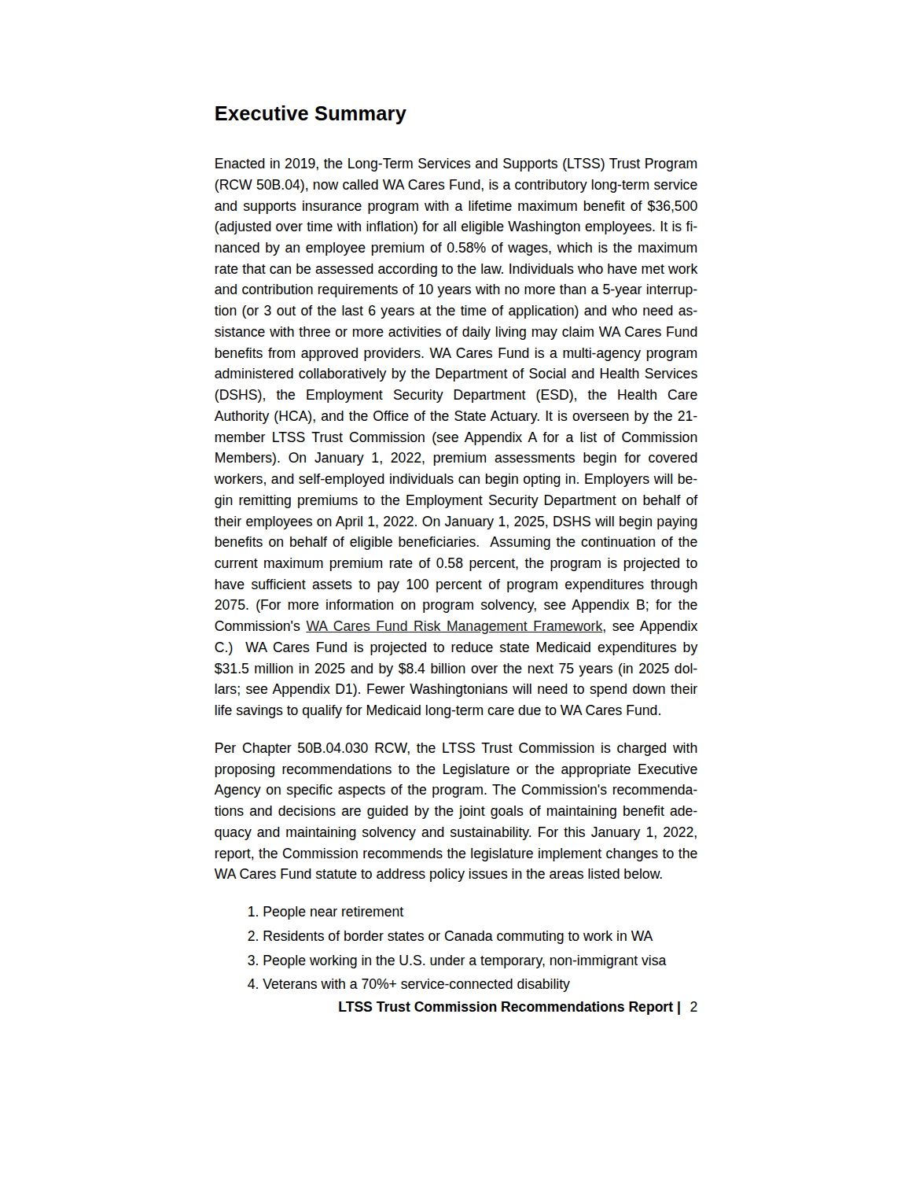Executive Summary
Enacted in 2019, the Long-Term Services and Supports (LTSS) Trust Program (RCW 50B.04), now called WA Cares Fund, is a contributory long-term service and supports insurance program with a lifetime maximum benefit of $36,500 (adjusted over time with inflation) for all eligible Washington employees. It is financed by an employee premium of 0.58% of wages, which is the maximum rate that can be assessed according to the law. Individuals who have met work and contribution requirements of 10 years with no more than a 5-year interruption (or 3 out of the last 6 years at the time of application) and who need assistance with three or more activities of daily living may claim WA Cares Fund benefits from approved providers. WA Cares Fund is a multi-agency program administered collaboratively by the Department of Social and Health Services (DSHS), the Employment Security Department (ESD), the Health Care Authority (HCA), and the Office of the State Actuary. It is overseen by the 21-member LTSS Trust Commission (see Appendix A for a list of Commission Members). On January 1, 2022, premium assessments begin for covered workers, and self-employed individuals can begin opting in. Employers will begin remitting premiums to the Employment Security Department on behalf of their employees on April 1, 2022. On January 1, 2025, DSHS will begin paying benefits on behalf of eligible beneficiaries. Assuming the continuation of the current maximum premium rate of 0.58 percent, the program is projected to have sufficient assets to pay 100 percent of program expenditures through 2075. (For more information on program solvency, see Appendix B; for the Commission's WA Cares Fund Risk Management Framework, see Appendix C.) WA Cares Fund is projected to reduce state Medicaid expenditures by $31.5 million in 2025 and by $8.4 billion over the next 75 years (in 2025 dollars; see Appendix D1). Fewer Washingtonians will need to spend down their life savings to qualify for Medicaid long-term care due to WA Cares Fund.
Per Chapter 50B.04.030 RCW, the LTSS Trust Commission is charged with proposing recommendations to the Legislature or the appropriate Executive Agency on specific aspects of the program. The Commission's recommendations and decisions are guided by the joint goals of maintaining benefit adequacy and maintaining solvency and sustainability. For this January 1, 2022, report, the Commission recommends the legislature implement changes to the WA Cares Fund statute to address policy issues in the areas listed below.
People near retirement
Residents of border states or Canada commuting to work in WA
People working in the U.S. under a temporary, non-immigrant visa
Veterans with a 70%+ service-connected disability
LTSS Trust Commission Recommendations Report |2